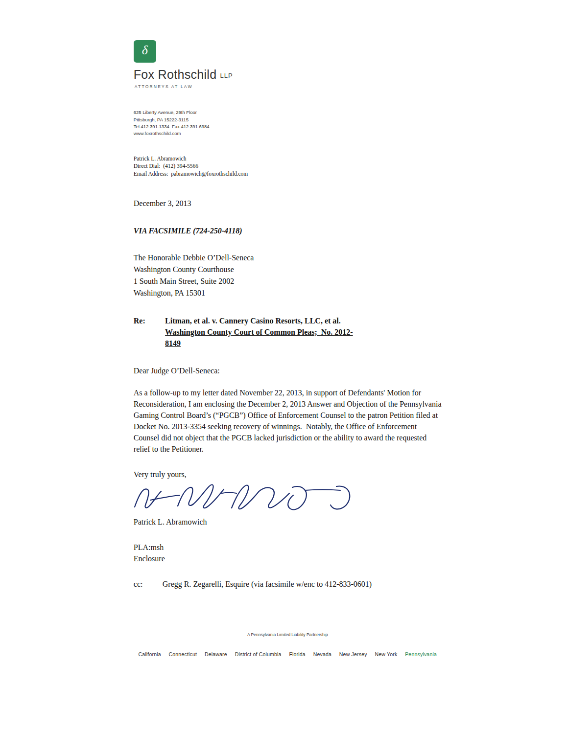δ
Fox Rothschild LLP
ATTORNEYS AT LAW
625 Liberty Avenue, 29th Floor
Pittsburgh, PA 15222-3115
Tel 412.391.1334 Fax 412.391.6984
www.foxrothschild.com
Patrick L. Abramowich
Direct Dial: (412) 394-5566
Email Address: pabramowich@foxrothschild.com
December 3, 2013
VIA FACSIMILE (724-250-4118)
The Honorable Debbie O’Dell-Seneca
Washington County Courthouse
1 South Main Street, Suite 2002
Washington, PA 15301
Re:
Litman, et al. v. Cannery Casino Resorts, LLC, et al.
Washington County Court of Common Pleas; No. 2012-8149
Dear Judge O’Dell-Seneca:
As a follow-up to my letter dated November 22, 2013, in support of Defendants' Motion for Reconsideration, I am enclosing the December 2, 2013 Answer and Objection of the Pennsylvania Gaming Control Board’s (“PGCB”) Office of Enforcement Counsel to the patron Petition filed at Docket No. 2013-3354 seeking recovery of winnings. Notably, the Office of Enforcement Counsel did not object that the PGCB lacked jurisdiction or the ability to award the requested relief to the Petitioner.
Very truly yours,
Patrick L. Abramowich
PLA:msh
Enclosure
cc:
Gregg R. Zegarelli, Esquire (via facsimile w/enc to 412-833-0601)
A Pennsylvania Limited Liability Partnership
California Connecticut Delaware District of Columbia Florida Nevada New Jersey New York Pennsylvania